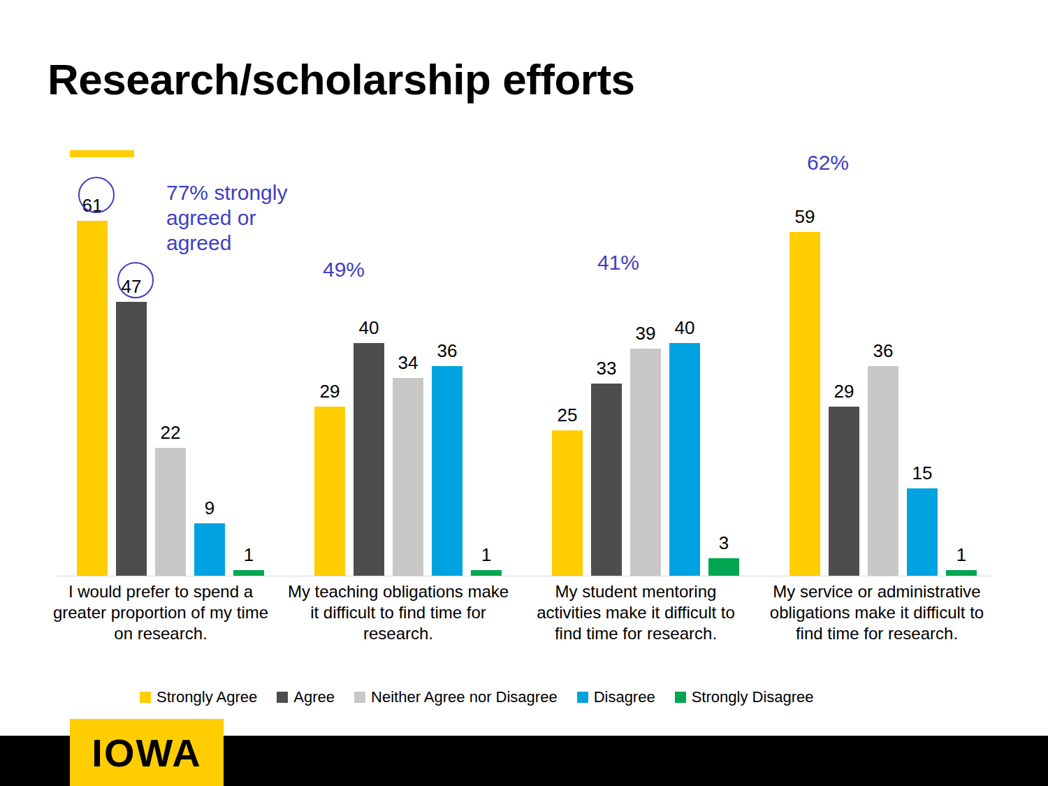Research/scholarship efforts
61
47
22
9
1
29
40
34
36
1
25
33
39
40
3
59
29
36
15
1
77% strongly agreed or agreed
49%
41%
62%
I would prefer to spend a greater proportion of my time on research.
My teaching obligations make it difficult to find time for research.
My student mentoring activities make it difficult to find time for research.
My service or administrative obligations make it difficult to find time for research.
Strongly Agree
Agree
Neither Agree nor Disagree
Disagree
Strongly Disagree
IOWA